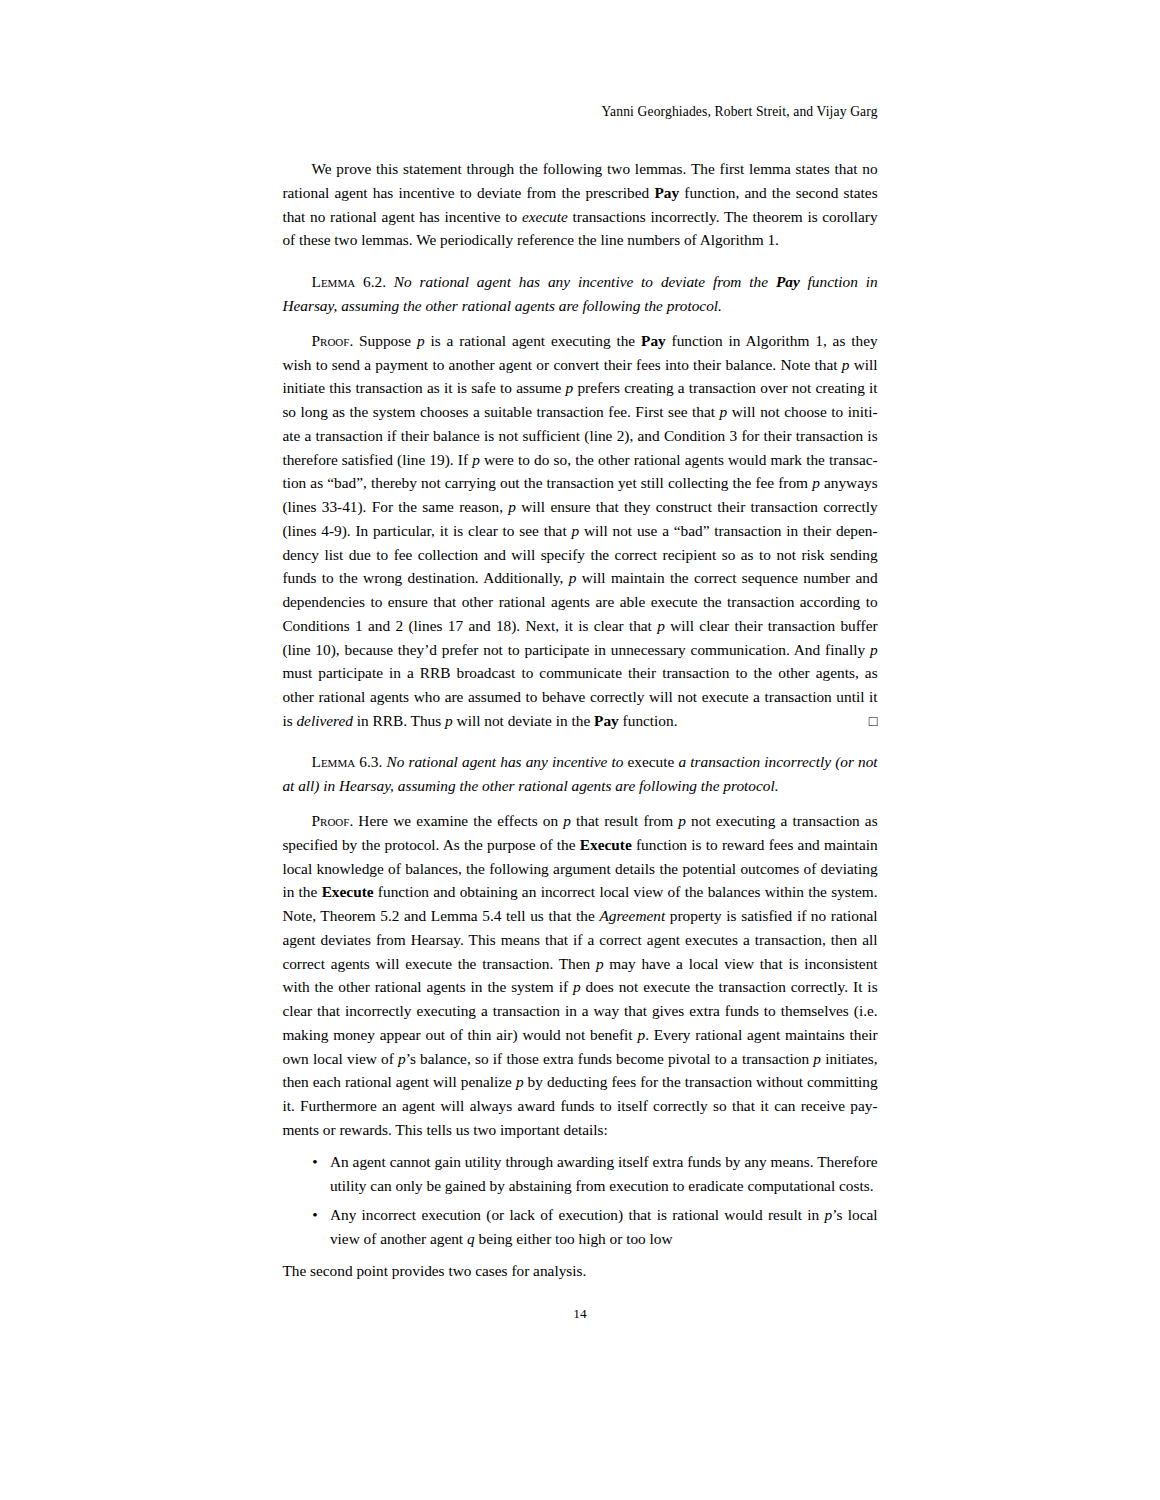Yanni Georghiades, Robert Streit, and Vijay Garg
We prove this statement through the following two lemmas. The first lemma states that no rational agent has incentive to deviate from the prescribed Pay function, and the second states that no rational agent has incentive to execute transactions incorrectly. The theorem is corollary of these two lemmas. We periodically reference the line numbers of Algorithm 1.
Lemma 6.2. No rational agent has any incentive to deviate from the Pay function in Hearsay, assuming the other rational agents are following the protocol.
Proof. Suppose p is a rational agent executing the Pay function in Algorithm 1, as they wish to send a payment to another agent or convert their fees into their balance. Note that p will initiate this transaction as it is safe to assume p prefers creating a transaction over not creating it so long as the system chooses a suitable transaction fee. First see that p will not choose to initiate a transaction if their balance is not sufficient (line 2), and Condition 3 for their transaction is therefore satisfied (line 19). If p were to do so, the other rational agents would mark the transaction as “bad”, thereby not carrying out the transaction yet still collecting the fee from p anyways (lines 33-41). For the same reason, p will ensure that they construct their transaction correctly (lines 4-9). In particular, it is clear to see that p will not use a “bad” transaction in their dependency list due to fee collection and will specify the correct recipient so as to not risk sending funds to the wrong destination. Additionally, p will maintain the correct sequence number and dependencies to ensure that other rational agents are able execute the transaction according to Conditions 1 and 2 (lines 17 and 18). Next, it is clear that p will clear their transaction buffer (line 10), because they’d prefer not to participate in unnecessary communication. And finally p must participate in a RRB broadcast to communicate their transaction to the other agents, as other rational agents who are assumed to behave correctly will not execute a transaction until it is delivered in RRB. Thus p will not deviate in the Pay function.
Lemma 6.3. No rational agent has any incentive to execute a transaction incorrectly (or not at all) in Hearsay, assuming the other rational agents are following the protocol.
Proof. Here we examine the effects on p that result from p not executing a transaction as specified by the protocol. As the purpose of the Execute function is to reward fees and maintain local knowledge of balances, the following argument details the potential outcomes of deviating in the Execute function and obtaining an incorrect local view of the balances within the system. Note, Theorem 5.2 and Lemma 5.4 tell us that the Agreement property is satisfied if no rational agent deviates from Hearsay. This means that if a correct agent executes a transaction, then all correct agents will execute the transaction. Then p may have a local view that is inconsistent with the other rational agents in the system if p does not execute the transaction correctly. It is clear that incorrectly executing a transaction in a way that gives extra funds to themselves (i.e. making money appear out of thin air) would not benefit p. Every rational agent maintains their own local view of p’s balance, so if those extra funds become pivotal to a transaction p initiates, then each rational agent will penalize p by deducting fees for the transaction without committing it. Furthermore an agent will always award funds to itself correctly so that it can receive payments or rewards. This tells us two important details:
An agent cannot gain utility through awarding itself extra funds by any means. Therefore utility can only be gained by abstaining from execution to eradicate computational costs.
Any incorrect execution (or lack of execution) that is rational would result in p’s local view of another agent q being either too high or too low
The second point provides two cases for analysis.
14